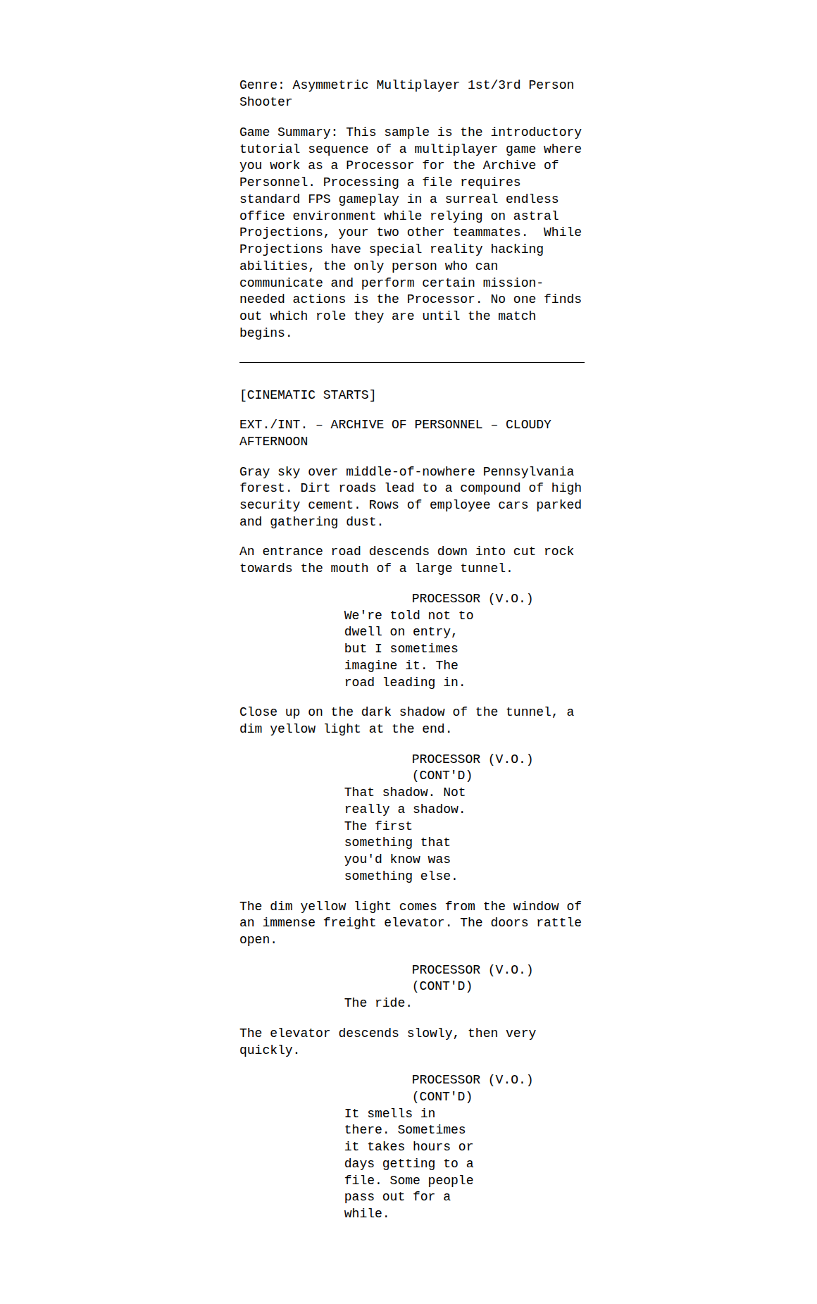Genre: Asymmetric Multiplayer 1st/3rd Person Shooter
Game Summary: This sample is the introductory tutorial sequence of a multiplayer game where you work as a Processor for the Archive of Personnel. Processing a file requires standard FPS gameplay in a surreal endless office environment while relying on astral Projections, your two other teammates. While Projections have special reality hacking abilities, the only person who can communicate and perform certain mission-needed actions is the Processor. No one finds out which role they are until the match begins.
[CINEMATIC STARTS]
EXT./INT. – ARCHIVE OF PERSONNEL – CLOUDY AFTERNOON
Gray sky over middle-of-nowhere Pennsylvania forest. Dirt roads lead to a compound of high security cement. Rows of employee cars parked and gathering dust.
An entrance road descends down into cut rock towards the mouth of a large tunnel.
PROCESSOR (V.O.)
We're told not to dwell on entry, but I sometimes imagine it. The road leading in.
Close up on the dark shadow of the tunnel, a dim yellow light at the end.
PROCESSOR (V.O.) (CONT'D)
That shadow. Not really a shadow. The first something that you'd know was something else.
The dim yellow light comes from the window of an immense freight elevator. The doors rattle open.
PROCESSOR (V.O.) (CONT'D)
The ride.
The elevator descends slowly, then very quickly.
PROCESSOR (V.O.) (CONT'D)
It smells in there. Sometimes it takes hours or days getting to a file. Some people pass out for a while.